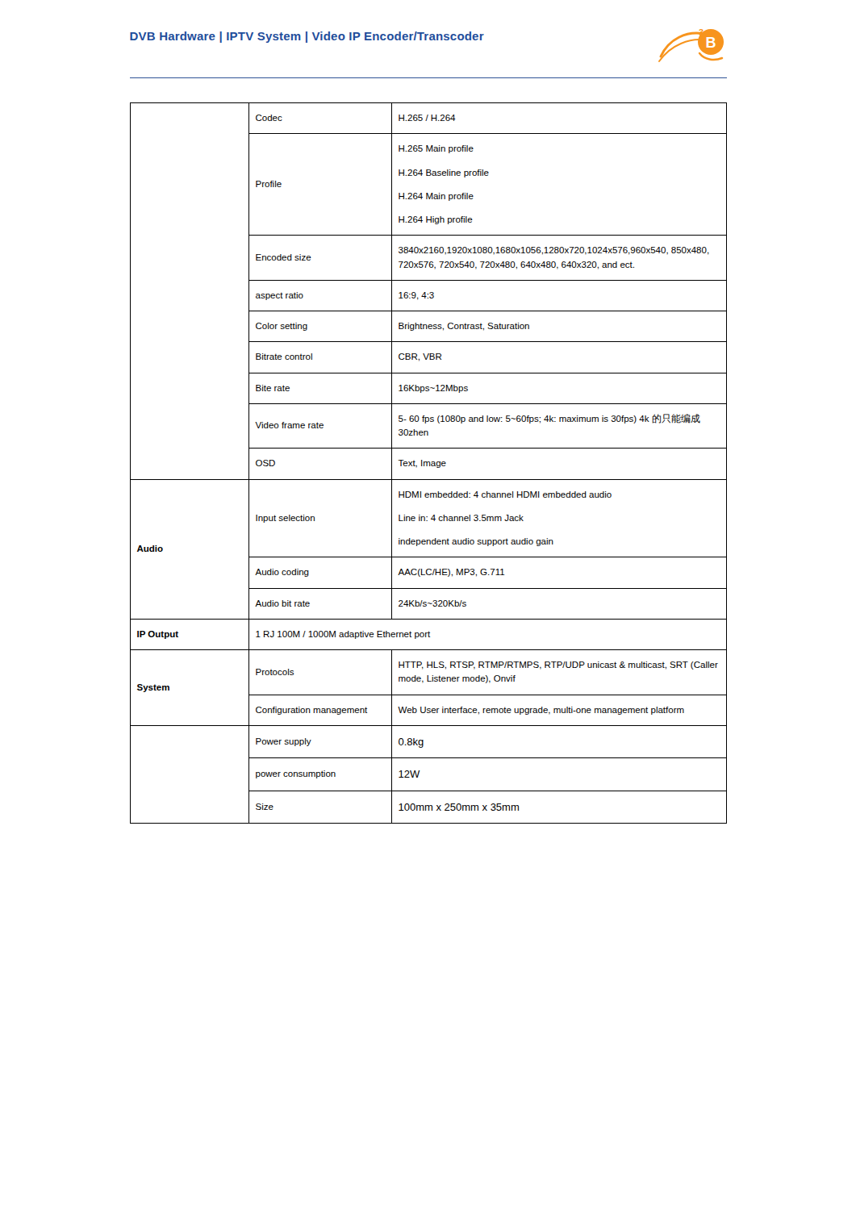DVB Hardware | IPTV System | Video IP Encoder/Transcoder
B 3
| | Codec | H.265 / H.264 |
| Profile | H.265 Main profile H.264 Baseline profile H.264 Main profile H.264 High profile |
| Encoded size | 3840x2160,1920x1080,1680x1056,1280x720,1024x576,960x540, 850x480, 720x576, 720x540, 720x480, 640x480, 640x320, and ect. |
| aspect ratio | 16:9, 4:3 |
| Color setting | Brightness, Contrast, Saturation |
| Bitrate control | CBR, VBR |
| Bite rate | 16Kbps~12Mbps |
| Video frame rate | 5- 60 fps (1080p and low: 5~60fps; 4k: maximum is 30fps) 4k 的只能编成 30zhen |
| OSD | Text, Image |
| Audio | Input selection | HDMI embedded: 4 channel HDMI embedded audio Line in: 4 channel 3.5mm Jack independent audio support audio gain |
| Audio coding | AAC(LC/HE), MP3, G.711 |
| Audio bit rate | 24Kb/s~320Kb/s |
| IP Output | 1 RJ 100M / 1000M adaptive Ethernet port |
| System | Protocols | HTTP, HLS, RTSP, RTMP/RTMPS, RTP/UDP unicast & multicast, SRT (Caller mode, Listener mode), Onvif |
| Configuration management | Web User interface, remote upgrade, multi-one management platform |
| | Power supply | 0.8kg |
| power consumption | 12W |
| Size | 100mm x 250mm x 35mm |